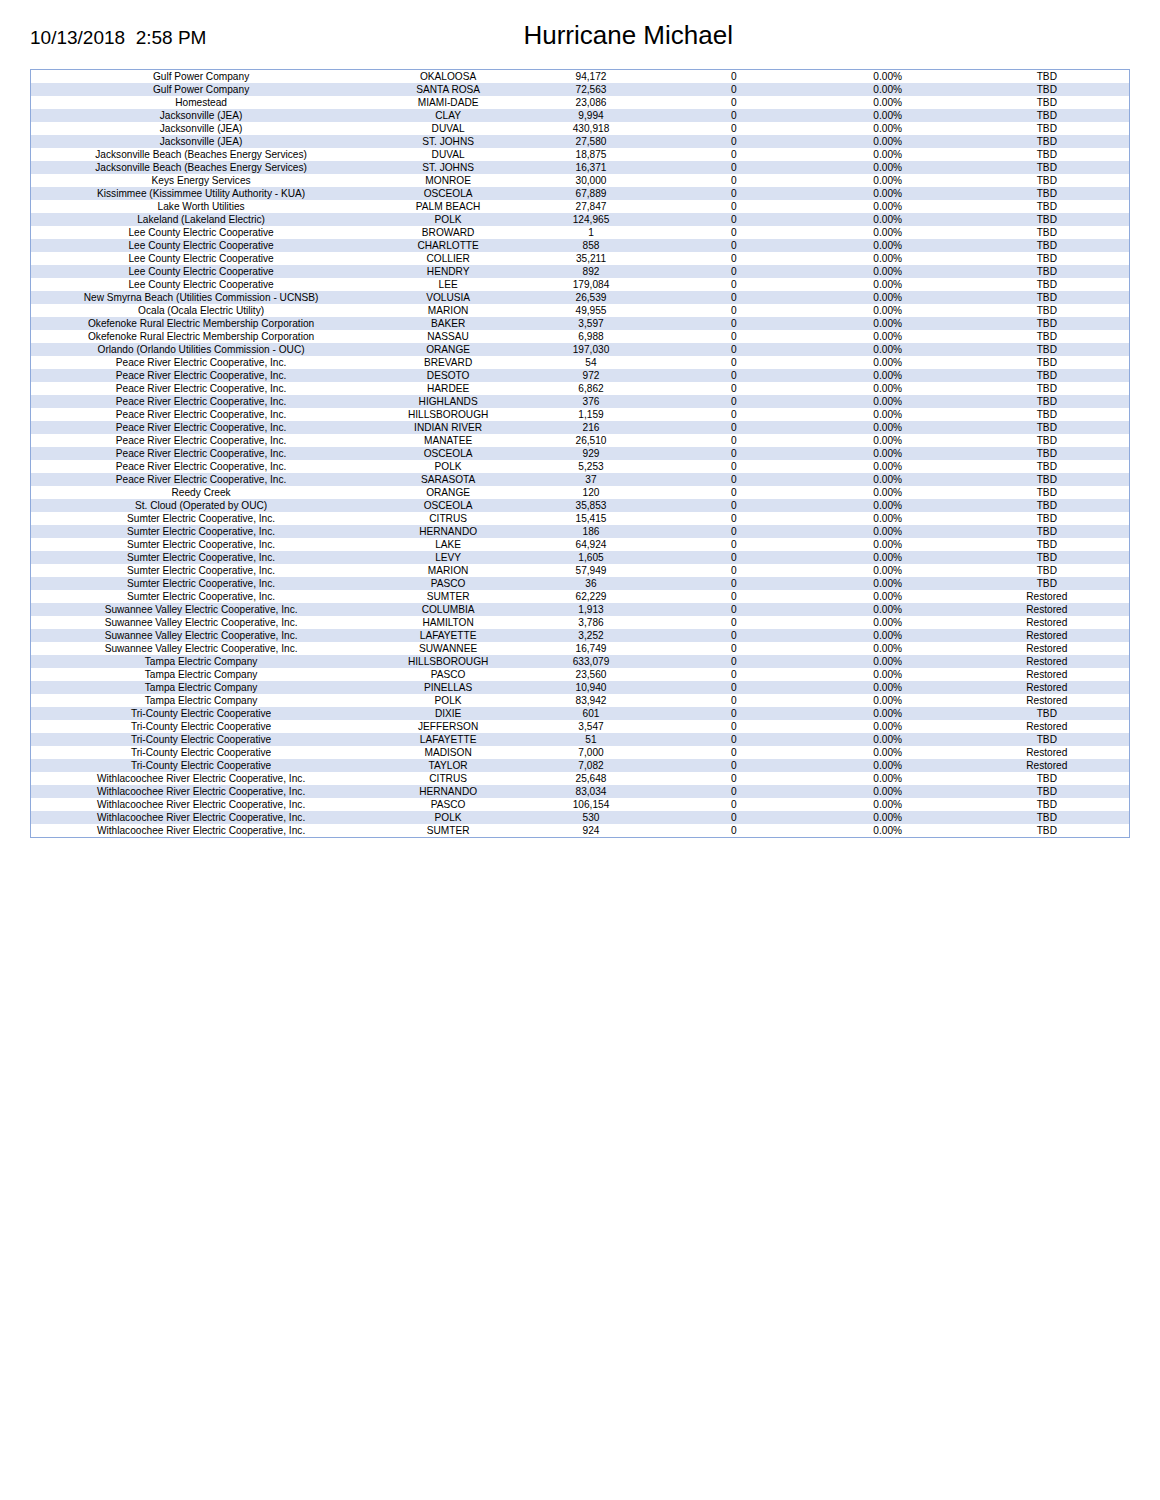10/13/2018 2:58 PM
Hurricane Michael
| Gulf Power Company | OKALOOSA | 94,172 | 0 | 0.00% | TBD |
| Gulf Power Company | SANTA ROSA | 72,563 | 0 | 0.00% | TBD |
| Homestead | MIAMI-DADE | 23,086 | 0 | 0.00% | TBD |
| Jacksonville (JEA) | CLAY | 9,994 | 0 | 0.00% | TBD |
| Jacksonville (JEA) | DUVAL | 430,918 | 0 | 0.00% | TBD |
| Jacksonville (JEA) | ST. JOHNS | 27,580 | 0 | 0.00% | TBD |
| Jacksonville Beach (Beaches Energy Services) | DUVAL | 18,875 | 0 | 0.00% | TBD |
| Jacksonville Beach (Beaches Energy Services) | ST. JOHNS | 16,371 | 0 | 0.00% | TBD |
| Keys Energy Services | MONROE | 30,000 | 0 | 0.00% | TBD |
| Kissimmee (Kissimmee Utility Authority - KUA) | OSCEOLA | 67,889 | 0 | 0.00% | TBD |
| Lake Worth Utilities | PALM BEACH | 27,847 | 0 | 0.00% | TBD |
| Lakeland (Lakeland Electric) | POLK | 124,965 | 0 | 0.00% | TBD |
| Lee County Electric Cooperative | BROWARD | 1 | 0 | 0.00% | TBD |
| Lee County Electric Cooperative | CHARLOTTE | 858 | 0 | 0.00% | TBD |
| Lee County Electric Cooperative | COLLIER | 35,211 | 0 | 0.00% | TBD |
| Lee County Electric Cooperative | HENDRY | 892 | 0 | 0.00% | TBD |
| Lee County Electric Cooperative | LEE | 179,084 | 0 | 0.00% | TBD |
| New Smyrna Beach (Utilities Commission - UCNSB) | VOLUSIA | 26,539 | 0 | 0.00% | TBD |
| Ocala (Ocala Electric Utility) | MARION | 49,955 | 0 | 0.00% | TBD |
| Okefenoke Rural Electric Membership Corporation | BAKER | 3,597 | 0 | 0.00% | TBD |
| Okefenoke Rural Electric Membership Corporation | NASSAU | 6,988 | 0 | 0.00% | TBD |
| Orlando (Orlando Utilities Commission - OUC) | ORANGE | 197,030 | 0 | 0.00% | TBD |
| Peace River Electric Cooperative, Inc. | BREVARD | 54 | 0 | 0.00% | TBD |
| Peace River Electric Cooperative, Inc. | DESOTO | 972 | 0 | 0.00% | TBD |
| Peace River Electric Cooperative, Inc. | HARDEE | 6,862 | 0 | 0.00% | TBD |
| Peace River Electric Cooperative, Inc. | HIGHLANDS | 376 | 0 | 0.00% | TBD |
| Peace River Electric Cooperative, Inc. | HILLSBOROUGH | 1,159 | 0 | 0.00% | TBD |
| Peace River Electric Cooperative, Inc. | INDIAN RIVER | 216 | 0 | 0.00% | TBD |
| Peace River Electric Cooperative, Inc. | MANATEE | 26,510 | 0 | 0.00% | TBD |
| Peace River Electric Cooperative, Inc. | OSCEOLA | 929 | 0 | 0.00% | TBD |
| Peace River Electric Cooperative, Inc. | POLK | 5,253 | 0 | 0.00% | TBD |
| Peace River Electric Cooperative, Inc. | SARASOTA | 37 | 0 | 0.00% | TBD |
| Reedy Creek | ORANGE | 120 | 0 | 0.00% | TBD |
| St. Cloud (Operated by OUC) | OSCEOLA | 35,853 | 0 | 0.00% | TBD |
| Sumter Electric Cooperative, Inc. | CITRUS | 15,415 | 0 | 0.00% | TBD |
| Sumter Electric Cooperative, Inc. | HERNANDO | 186 | 0 | 0.00% | TBD |
| Sumter Electric Cooperative, Inc. | LAKE | 64,924 | 0 | 0.00% | TBD |
| Sumter Electric Cooperative, Inc. | LEVY | 1,605 | 0 | 0.00% | TBD |
| Sumter Electric Cooperative, Inc. | MARION | 57,949 | 0 | 0.00% | TBD |
| Sumter Electric Cooperative, Inc. | PASCO | 36 | 0 | 0.00% | TBD |
| Sumter Electric Cooperative, Inc. | SUMTER | 62,229 | 0 | 0.00% | Restored |
| Suwannee Valley Electric Cooperative, Inc. | COLUMBIA | 1,913 | 0 | 0.00% | Restored |
| Suwannee Valley Electric Cooperative, Inc. | HAMILTON | 3,786 | 0 | 0.00% | Restored |
| Suwannee Valley Electric Cooperative, Inc. | LAFAYETTE | 3,252 | 0 | 0.00% | Restored |
| Suwannee Valley Electric Cooperative, Inc. | SUWANNEE | 16,749 | 0 | 0.00% | Restored |
| Tampa Electric Company | HILLSBOROUGH | 633,079 | 0 | 0.00% | Restored |
| Tampa Electric Company | PASCO | 23,560 | 0 | 0.00% | Restored |
| Tampa Electric Company | PINELLAS | 10,940 | 0 | 0.00% | Restored |
| Tampa Electric Company | POLK | 83,942 | 0 | 0.00% | Restored |
| Tri-County Electric Cooperative | DIXIE | 601 | 0 | 0.00% | TBD |
| Tri-County Electric Cooperative | JEFFERSON | 3,547 | 0 | 0.00% | Restored |
| Tri-County Electric Cooperative | LAFAYETTE | 51 | 0 | 0.00% | TBD |
| Tri-County Electric Cooperative | MADISON | 7,000 | 0 | 0.00% | Restored |
| Tri-County Electric Cooperative | TAYLOR | 7,082 | 0 | 0.00% | Restored |
| Withlacoochee River Electric Cooperative, Inc. | CITRUS | 25,648 | 0 | 0.00% | TBD |
| Withlacoochee River Electric Cooperative, Inc. | HERNANDO | 83,034 | 0 | 0.00% | TBD |
| Withlacoochee River Electric Cooperative, Inc. | PASCO | 106,154 | 0 | 0.00% | TBD |
| Withlacoochee River Electric Cooperative, Inc. | POLK | 530 | 0 | 0.00% | TBD |
| Withlacoochee River Electric Cooperative, Inc. | SUMTER | 924 | 0 | 0.00% | TBD |